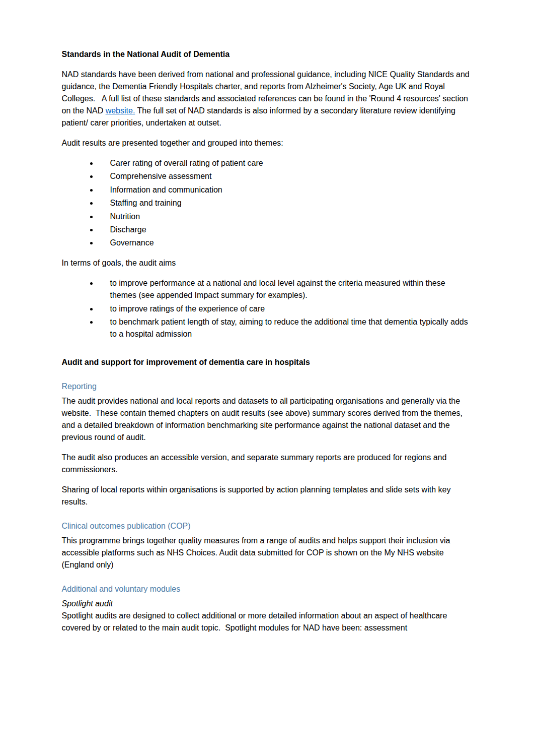Standards in the National Audit of Dementia
NAD standards have been derived from national and professional guidance, including NICE Quality Standards and guidance, the Dementia Friendly Hospitals charter, and reports from Alzheimer's Society, Age UK and Royal Colleges. A full list of these standards and associated references can be found in the 'Round 4 resources' section on the NAD website. The full set of NAD standards is also informed by a secondary literature review identifying patient/ carer priorities, undertaken at outset.
Audit results are presented together and grouped into themes:
Carer rating of overall rating of patient care
Comprehensive assessment
Information and communication
Staffing and training
Nutrition
Discharge
Governance
In terms of goals, the audit aims
to improve performance at a national and local level against the criteria measured within these themes (see appended Impact summary for examples).
to improve ratings of the experience of care
to benchmark patient length of stay, aiming to reduce the additional time that dementia typically adds to a hospital admission
Audit and support for improvement of dementia care in hospitals
Reporting
The audit provides national and local reports and datasets to all participating organisations and generally via the website. These contain themed chapters on audit results (see above) summary scores derived from the themes, and a detailed breakdown of information benchmarking site performance against the national dataset and the previous round of audit.
The audit also produces an accessible version, and separate summary reports are produced for regions and commissioners.
Sharing of local reports within organisations is supported by action planning templates and slide sets with key results.
Clinical outcomes publication (COP)
This programme brings together quality measures from a range of audits and helps support their inclusion via accessible platforms such as NHS Choices. Audit data submitted for COP is shown on the My NHS website (England only)
Additional and voluntary modules
Spotlight audit
Spotlight audits are designed to collect additional or more detailed information about an aspect of healthcare covered by or related to the main audit topic. Spotlight modules for NAD have been: assessment